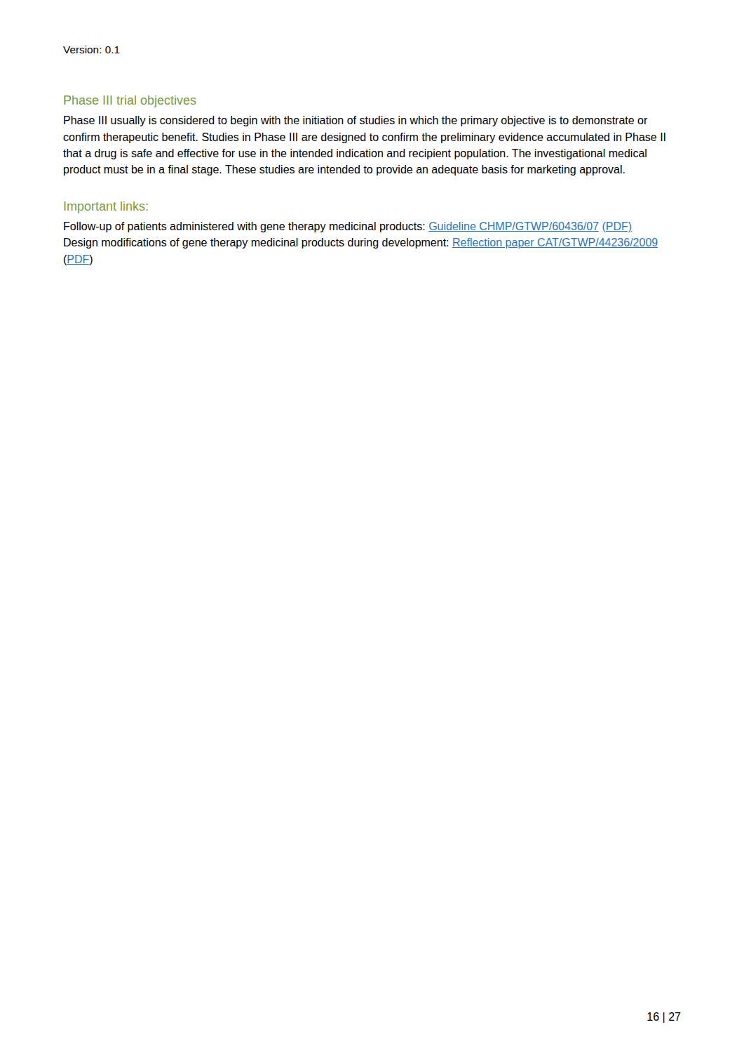Version: 0.1
Phase III trial objectives
Phase III usually is considered to begin with the initiation of studies in which the primary objective is to demonstrate or confirm therapeutic benefit. Studies in Phase III are designed to confirm the preliminary evidence accumulated in Phase II that a drug is safe and effective for use in the intended indication and recipient population. The investigational medical product must be in a final stage. These studies are intended to provide an adequate basis for marketing approval.
Important links:
Follow-up of patients administered with gene therapy medicinal products: Guideline CHMP/GTWP/60436/07 (PDF)
Design modifications of gene therapy medicinal products during development: Reflection paper CAT/GTWP/44236/2009 (PDF)
16 | 27